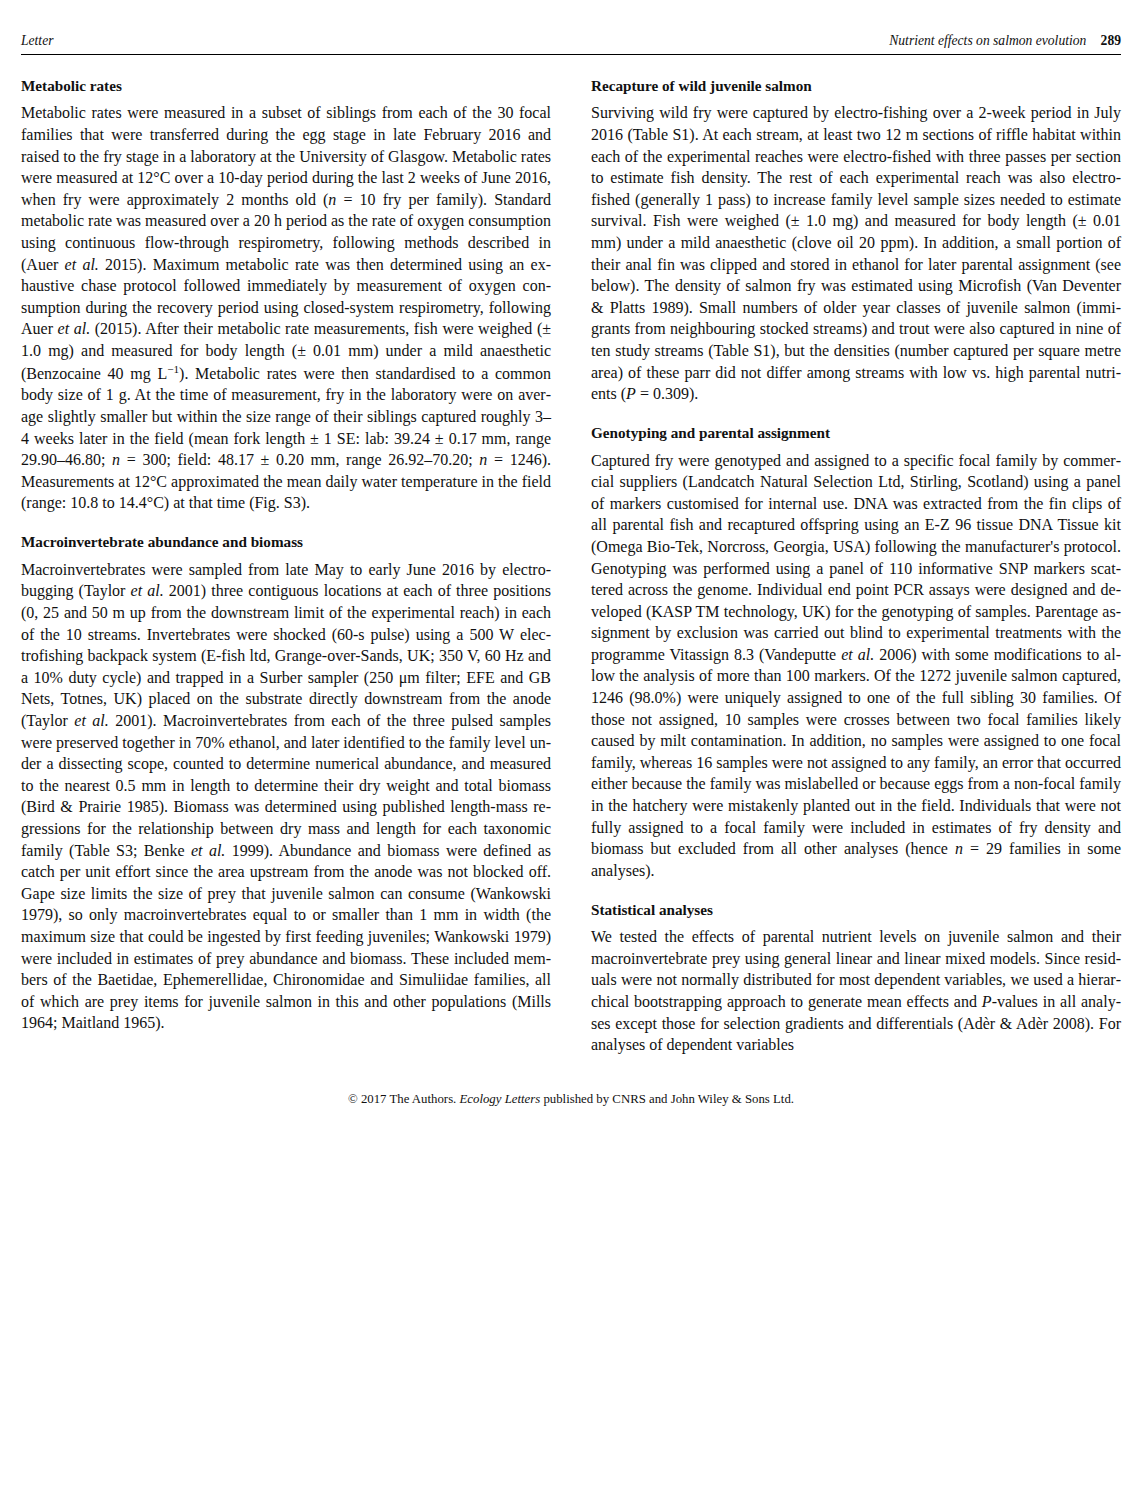Letter
Nutrient effects on salmon evolution 289
Metabolic rates
Metabolic rates were measured in a subset of siblings from each of the 30 focal families that were transferred during the egg stage in late February 2016 and raised to the fry stage in a laboratory at the University of Glasgow. Metabolic rates were measured at 12°C over a 10-day period during the last 2 weeks of June 2016, when fry were approximately 2 months old (n = 10 fry per family). Standard metabolic rate was measured over a 20 h period as the rate of oxygen consumption using continuous flow-through respirometry, following methods described in (Auer et al. 2015). Maximum metabolic rate was then determined using an exhaustive chase protocol followed immediately by measurement of oxygen consumption during the recovery period using closed-system respirometry, following Auer et al. (2015). After their metabolic rate measurements, fish were weighed (± 1.0 mg) and measured for body length (± 0.01 mm) under a mild anaesthetic (Benzocaine 40 mg L−1). Metabolic rates were then standardised to a common body size of 1 g. At the time of measurement, fry in the laboratory were on average slightly smaller but within the size range of their siblings captured roughly 3–4 weeks later in the field (mean fork length ± 1 SE: lab: 39.24 ± 0.17 mm, range 29.90–46.80; n = 300; field: 48.17 ± 0.20 mm, range 26.92–70.20; n = 1246). Measurements at 12°C approximated the mean daily water temperature in the field (range: 10.8 to 14.4°C) at that time (Fig. S3).
Macroinvertebrate abundance and biomass
Macroinvertebrates were sampled from late May to early June 2016 by electro-bugging (Taylor et al. 2001) three contiguous locations at each of three positions (0, 25 and 50 m up from the downstream limit of the experimental reach) in each of the 10 streams. Invertebrates were shocked (60-s pulse) using a 500 W electrofishing backpack system (E-fish ltd, Grange-over-Sands, UK; 350 V, 60 Hz and a 10% duty cycle) and trapped in a Surber sampler (250 μm filter; EFE and GB Nets, Totnes, UK) placed on the substrate directly downstream from the anode (Taylor et al. 2001). Macroinvertebrates from each of the three pulsed samples were preserved together in 70% ethanol, and later identified to the family level under a dissecting scope, counted to determine numerical abundance, and measured to the nearest 0.5 mm in length to determine their dry weight and total biomass (Bird & Prairie 1985). Biomass was determined using published length-mass regressions for the relationship between dry mass and length for each taxonomic family (Table S3; Benke et al. 1999). Abundance and biomass were defined as catch per unit effort since the area upstream from the anode was not blocked off. Gape size limits the size of prey that juvenile salmon can consume (Wankowski 1979), so only macroinvertebrates equal to or smaller than 1 mm in width (the maximum size that could be ingested by first feeding juveniles; Wankowski 1979) were included in estimates of prey abundance and biomass. These included members of the Baetidae, Ephemerellidae, Chironomidae and Simuliidae families, all of which are prey items for juvenile salmon in this and other populations (Mills 1964; Maitland 1965).
Recapture of wild juvenile salmon
Surviving wild fry were captured by electro-fishing over a 2-week period in July 2016 (Table S1). At each stream, at least two 12 m sections of riffle habitat within each of the experimental reaches were electro-fished with three passes per section to estimate fish density. The rest of each experimental reach was also electro-fished (generally 1 pass) to increase family level sample sizes needed to estimate survival. Fish were weighed (± 1.0 mg) and measured for body length (± 0.01 mm) under a mild anaesthetic (clove oil 20 ppm). In addition, a small portion of their anal fin was clipped and stored in ethanol for later parental assignment (see below). The density of salmon fry was estimated using Microfish (Van Deventer & Platts 1989). Small numbers of older year classes of juvenile salmon (immigrants from neighbouring stocked streams) and trout were also captured in nine of ten study streams (Table S1), but the densities (number captured per square metre area) of these parr did not differ among streams with low vs. high parental nutrients (P = 0.309).
Genotyping and parental assignment
Captured fry were genotyped and assigned to a specific focal family by commercial suppliers (Landcatch Natural Selection Ltd, Stirling, Scotland) using a panel of markers customised for internal use. DNA was extracted from the fin clips of all parental fish and recaptured offspring using an E-Z 96 tissue DNA Tissue kit (Omega Bio-Tek, Norcross, Georgia, USA) following the manufacturer's protocol. Genotyping was performed using a panel of 110 informative SNP markers scattered across the genome. Individual end point PCR assays were designed and developed (KASP TM technology, UK) for the genotyping of samples. Parentage assignment by exclusion was carried out blind to experimental treatments with the programme Vitassign 8.3 (Vandeputte et al. 2006) with some modifications to allow the analysis of more than 100 markers. Of the 1272 juvenile salmon captured, 1246 (98.0%) were uniquely assigned to one of the full sibling 30 families. Of those not assigned, 10 samples were crosses between two focal families likely caused by milt contamination. In addition, no samples were assigned to one focal family, whereas 16 samples were not assigned to any family, an error that occurred either because the family was mislabelled or because eggs from a non-focal family in the hatchery were mistakenly planted out in the field. Individuals that were not fully assigned to a focal family were included in estimates of fry density and biomass but excluded from all other analyses (hence n = 29 families in some analyses).
Statistical analyses
We tested the effects of parental nutrient levels on juvenile salmon and their macroinvertebrate prey using general linear and linear mixed models. Since residuals were not normally distributed for most dependent variables, we used a hierarchical bootstrapping approach to generate mean effects and P-values in all analyses except those for selection gradients and differentials (Adèr & Adèr 2008). For analyses of dependent variables
© 2017 The Authors. Ecology Letters published by CNRS and John Wiley & Sons Ltd.